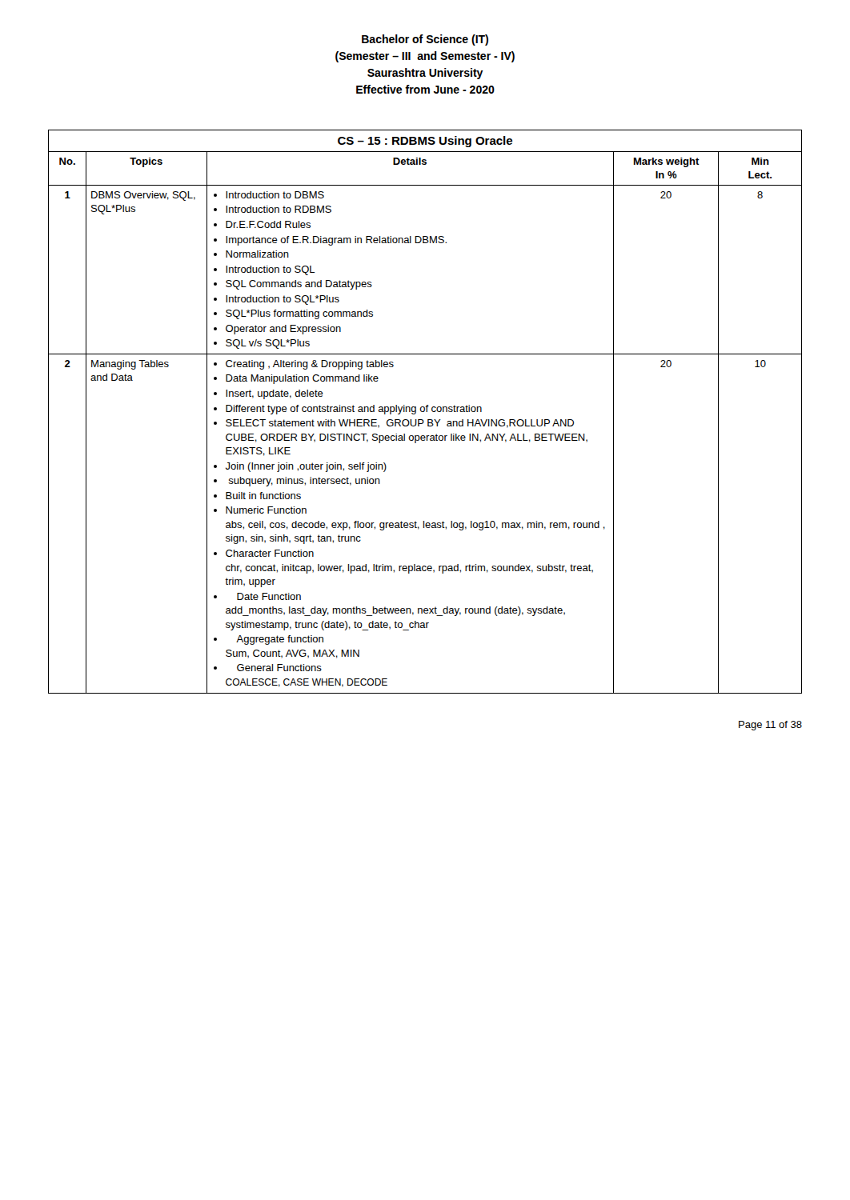Bachelor of Science (IT)
(Semester – III and Semester - IV)
Saurashtra University
Effective from June - 2020
| CS – 15 : RDBMS Using Oracle |
| No. | Topics | Details | Marks weight In % | Min Lect. |
| 1 | DBMS Overview, SQL, SQL*Plus | Introduction to DBMS Introduction to RDBMS Dr.E.F.Codd Rules Importance of E.R.Diagram in Relational DBMS. Normalization Introduction to SQL SQL Commands and Datatypes Introduction to SQL*Plus SQL*Plus formatting commands Operator and Expression SQL v/s SQL*Plus | 20 | 8 |
| 2 | Managing Tables and Data | Creating , Altering & Dropping tables Data Manipulation Command like Insert, update, delete Different type of contstrainst and applying of constration SELECT statement with WHERE, GROUP BY and HAVING,ROLLUP AND CUBE, ORDER BY, DISTINCT, Special operator like IN, ANY, ALL, BETWEEN, EXISTS, LIKE Join (Inner join ,outer join, self join) subquery, minus, intersect, union Built in functions Numeric Function abs, ceil, cos, decode, exp, floor, greatest, least, log, log10, max, min, rem, round , sign, sin, sinh, sqrt, tan, trunc Character Function chr, concat, initcap, lower, lpad, ltrim, replace, rpad, rtrim, soundex, substr, treat, trim, upper Date Function add_months, last_day, months_between, next_day, round (date), sysdate, systimestamp, trunc (date), to_date, to_char Aggregate function Sum, Count, AVG, MAX, MIN General Functions COALESCE, CASE WHEN, DECODE | 20 | 10 |
Page 11 of 38